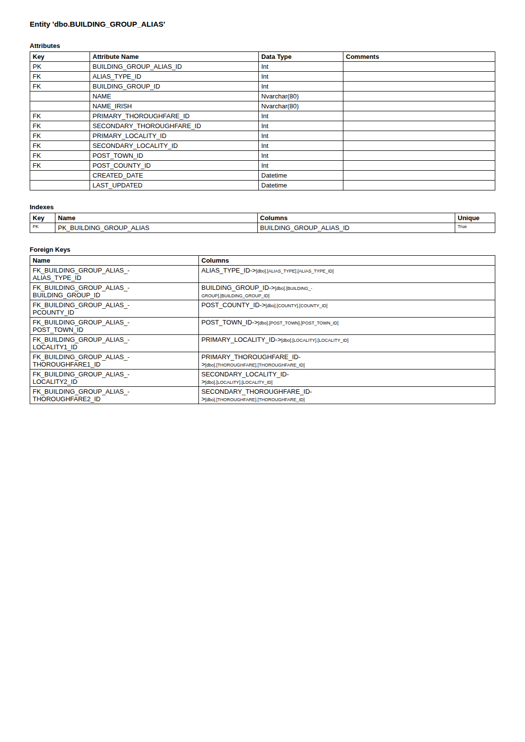Entity 'dbo.BUILDING_GROUP_ALIAS'
Attributes
| Key | Attribute Name | Data Type | Comments |
| --- | --- | --- | --- |
| PK | BUILDING_GROUP_ALIAS_ID | Int | |
| FK | ALIAS_TYPE_ID | Int | |
| FK | BUILDING_GROUP_ID | Int | |
| | NAME | Nvarchar(80) | |
| | NAME_IRISH | Nvarchar(80) | |
| FK | PRIMARY_THOROUGHFARE_ID | Int | |
| FK | SECONDARY_THOROUGHFARE_ID | Int | |
| FK | PRIMARY_LOCALITY_ID | Int | |
| FK | SECONDARY_LOCALITY_ID | Int | |
| FK | POST_TOWN_ID | Int | |
| FK | POST_COUNTY_ID | Int | |
| | CREATED_DATE | Datetime | |
| | LAST_UPDATED | Datetime | |
Indexes
| Key | Name | Columns | Unique |
| --- | --- | --- | --- |
| PK | PK_BUILDING_GROUP_ALIAS | BUILDING_GROUP_ALIAS_ID | True |
Foreign Keys
| Name | Columns |
| --- | --- |
| FK_BUILDING_GROUP_ALIAS_- ALIAS_TYPE_ID | ALIAS_TYPE_ID-> [dbo].[ALIAS_TYPE].[ALIAS_TYPE_ID] |
| FK_BUILDING_GROUP_ALIAS_- BUILDING_GROUP_ID | BUILDING_GROUP_ID-> [dbo].[BUILDING_- GROUP].[BUILDING_GROUP_ID] |
| FK_BUILDING_GROUP_ALIAS_- PCOUNTY_ID | POST_COUNTY_ID-> [dbo].[COUNTY].[COUNTY_ID] |
| FK_BUILDING_GROUP_ALIAS_- POST_TOWN_ID | POST_TOWN_ID-> [dbo].[POST_TOWN].[POST_TOWN_ID] |
| FK_BUILDING_GROUP_ALIAS_- LOCALITY1_ID | PRIMARY_LOCALITY_ID-> [dbo].[LOCALITY].[LOCALITY_ID] |
| FK_BUILDING_GROUP_ALIAS_- THOROUGHFARE1_ID | PRIMARY_THOROUGHFARE_ID- > [dbo].[THOROUGHFARE].[THOROUGHFARE_ID] |
| FK_BUILDING_GROUP_ALIAS_- LOCALITY2_ID | SECONDARY_LOCALITY_ID- > [dbo].[LOCALITY].[LOCALITY_ID] |
| FK_BUILDING_GROUP_ALIAS_- THOROUGHFARE2_ID | SECONDARY_THOROUGHFARE_ID- > [dbo].[THOROUGHFARE].[THOROUGHFARE_ID] |